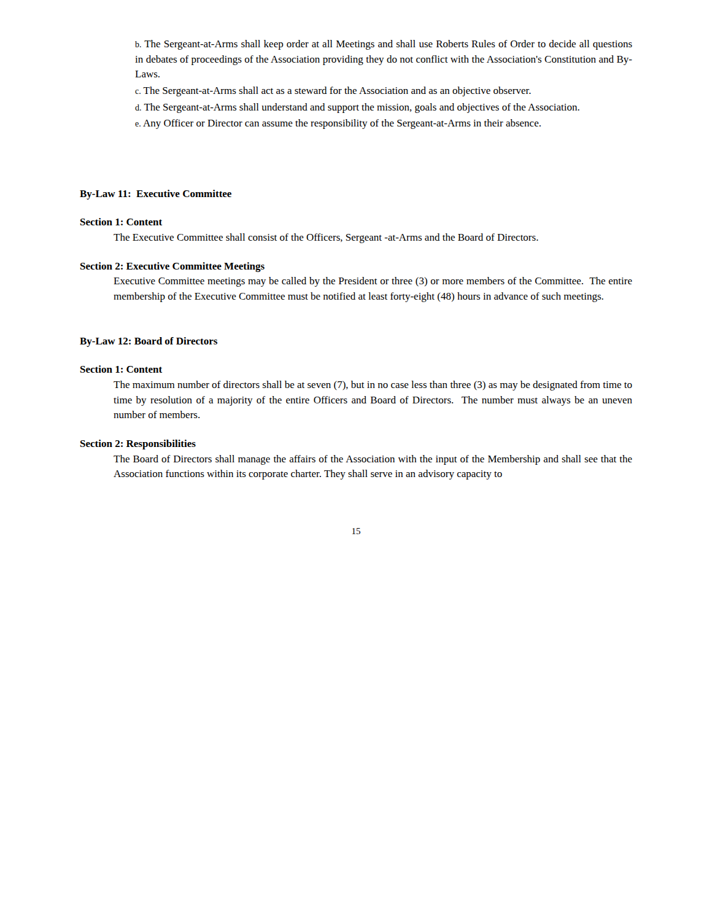b. The Sergeant-at-Arms shall keep order at all Meetings and shall use Roberts Rules of Order to decide all questions in debates of proceedings of the Association providing they do not conflict with the Association's Constitution and By-Laws.
c. The Sergeant-at-Arms shall act as a steward for the Association and as an objective observer.
d. The Sergeant-at-Arms shall understand and support the mission, goals and objectives of the Association.
e. Any Officer or Director can assume the responsibility of the Sergeant-at-Arms in their absence.
By-Law 11: Executive Committee
Section 1: Content
The Executive Committee shall consist of the Officers, Sergeant -at-Arms and the Board of Directors.
Section 2: Executive Committee Meetings
Executive Committee meetings may be called by the President or three (3) or more members of the Committee. The entire membership of the Executive Committee must be notified at least forty-eight (48) hours in advance of such meetings.
By-Law 12: Board of Directors
Section 1: Content
The maximum number of directors shall be at seven (7), but in no case less than three (3) as may be designated from time to time by resolution of a majority of the entire Officers and Board of Directors. The number must always be an uneven number of members.
Section 2: Responsibilities
The Board of Directors shall manage the affairs of the Association with the input of the Membership and shall see that the Association functions within its corporate charter. They shall serve in an advisory capacity to
15